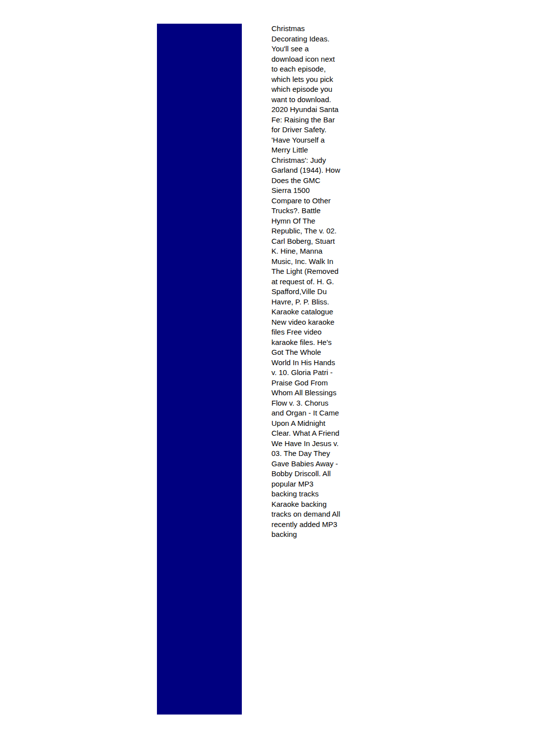Christmas Decorating Ideas. You'll see a download icon next to each episode, which lets you pick which episode you want to download. 2020 Hyundai Santa Fe: Raising the Bar for Driver Safety. 'Have Yourself a Merry Little Christmas': Judy Garland (1944). How Does the GMC Sierra 1500 Compare to Other Trucks?. Battle Hymn Of The Republic, The v. 02. Carl Boberg, Stuart K. Hine, Manna Music, Inc. Walk In The Light (Removed at request of. H. G. Spafford,Ville Du Havre, P. P. Bliss. Karaoke catalogue New video karaoke files Free video karaoke files. He's Got The Whole World In His Hands v. 10. Gloria Patri - Praise God From Whom All Blessings Flow v. 3. Chorus and Organ - It Came Upon A Midnight Clear. What A Friend We Have In Jesus v. 03. The Day They Gave Babies Away - Bobby Driscoll. All popular MP3 backing tracks Karaoke backing tracks on demand All recently added MP3 backing